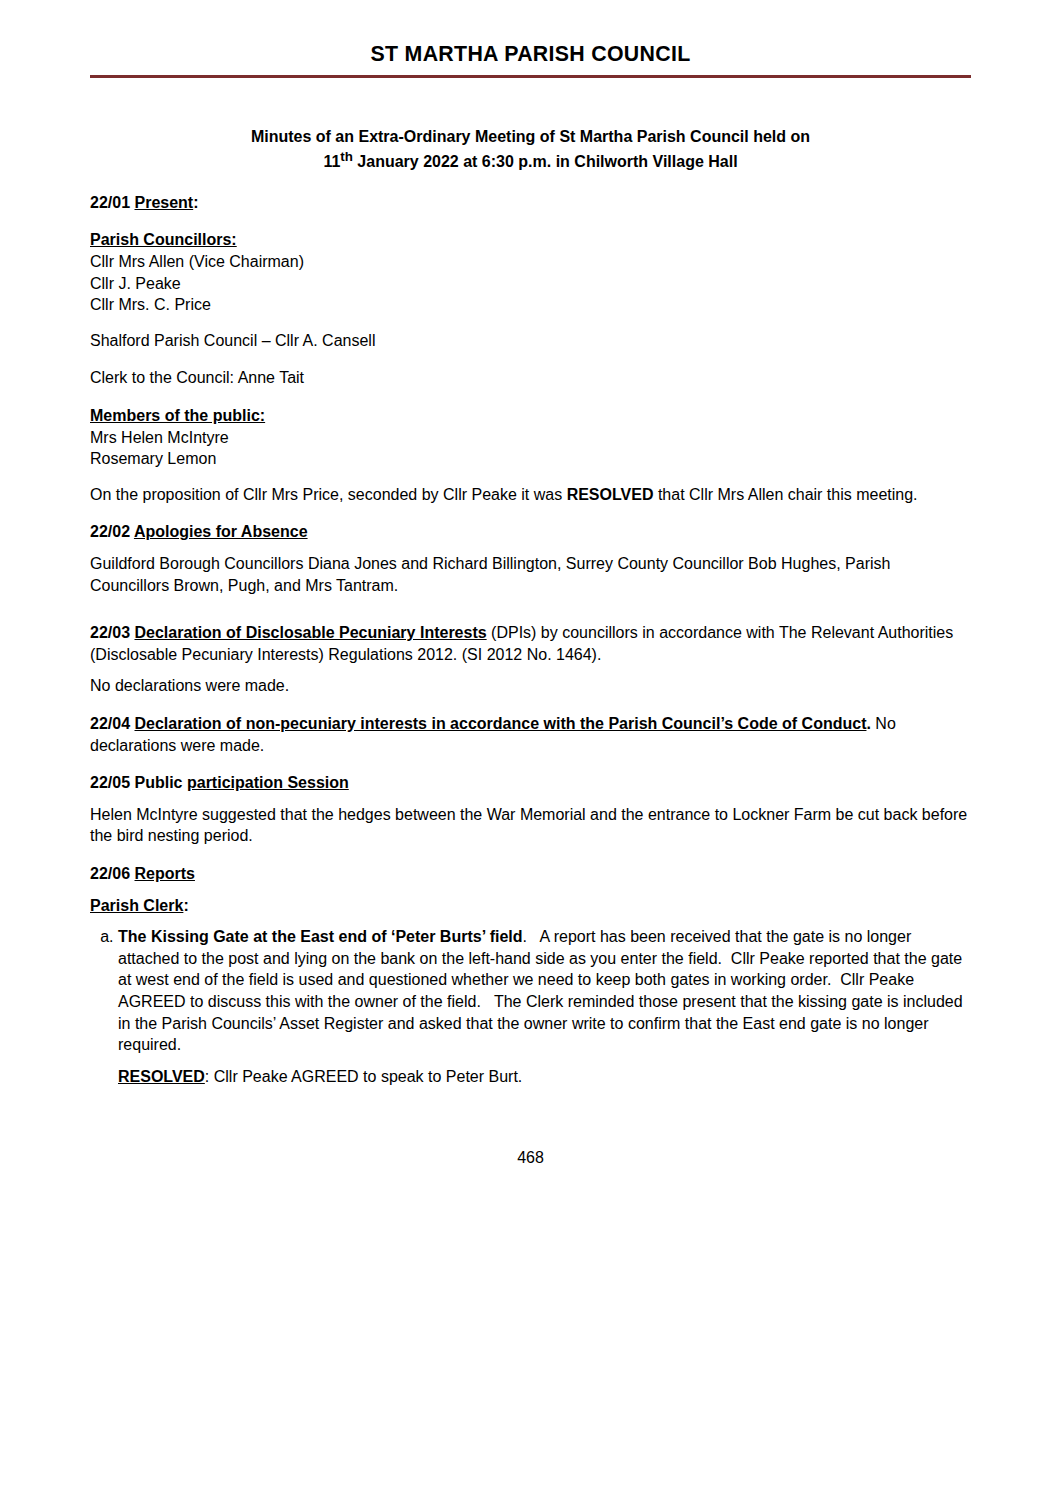ST MARTHA PARISH COUNCIL
Minutes of an Extra-Ordinary Meeting of St Martha Parish Council held on
11th January 2022 at 6:30 p.m. in Chilworth Village Hall
22/01 Present:
Parish Councillors:
Cllr Mrs Allen (Vice Chairman)
Cllr J. Peake
Cllr Mrs. C. Price
Shalford Parish Council – Cllr A. Cansell
Clerk to the Council: Anne Tait
Members of the public:
Mrs Helen McIntyre
Rosemary Lemon
On the proposition of Cllr Mrs Price, seconded by Cllr Peake it was RESOLVED that Cllr Mrs Allen chair this meeting.
22/02 Apologies for Absence
Guildford Borough Councillors Diana Jones and Richard Billington, Surrey County Councillor Bob Hughes, Parish Councillors Brown, Pugh, and Mrs Tantram.
22/03 Declaration of Disclosable Pecuniary Interests (DPIs) by councillors in accordance with The Relevant Authorities (Disclosable Pecuniary Interests) Regulations 2012. (SI 2012 No. 1464).
No declarations were made.
22/04 Declaration of non-pecuniary interests in accordance with the Parish Council’s Code of Conduct. No declarations were made.
22/05 Public participation Session
Helen McIntyre suggested that the hedges between the War Memorial and the entrance to Lockner Farm be cut back before the bird nesting period.
22/06 Reports
Parish Clerk:
The Kissing Gate at the East end of ‘Peter Burts’ field. A report has been received that the gate is no longer attached to the post and lying on the bank on the left-hand side as you enter the field. Cllr Peake reported that the gate at west end of the field is used and questioned whether we need to keep both gates in working order. Cllr Peake AGREED to discuss this with the owner of the field. The Clerk reminded those present that the kissing gate is included in the Parish Councils’ Asset Register and asked that the owner write to confirm that the East end gate is no longer required.
RESOLVED: Cllr Peake AGREED to speak to Peter Burt.
468